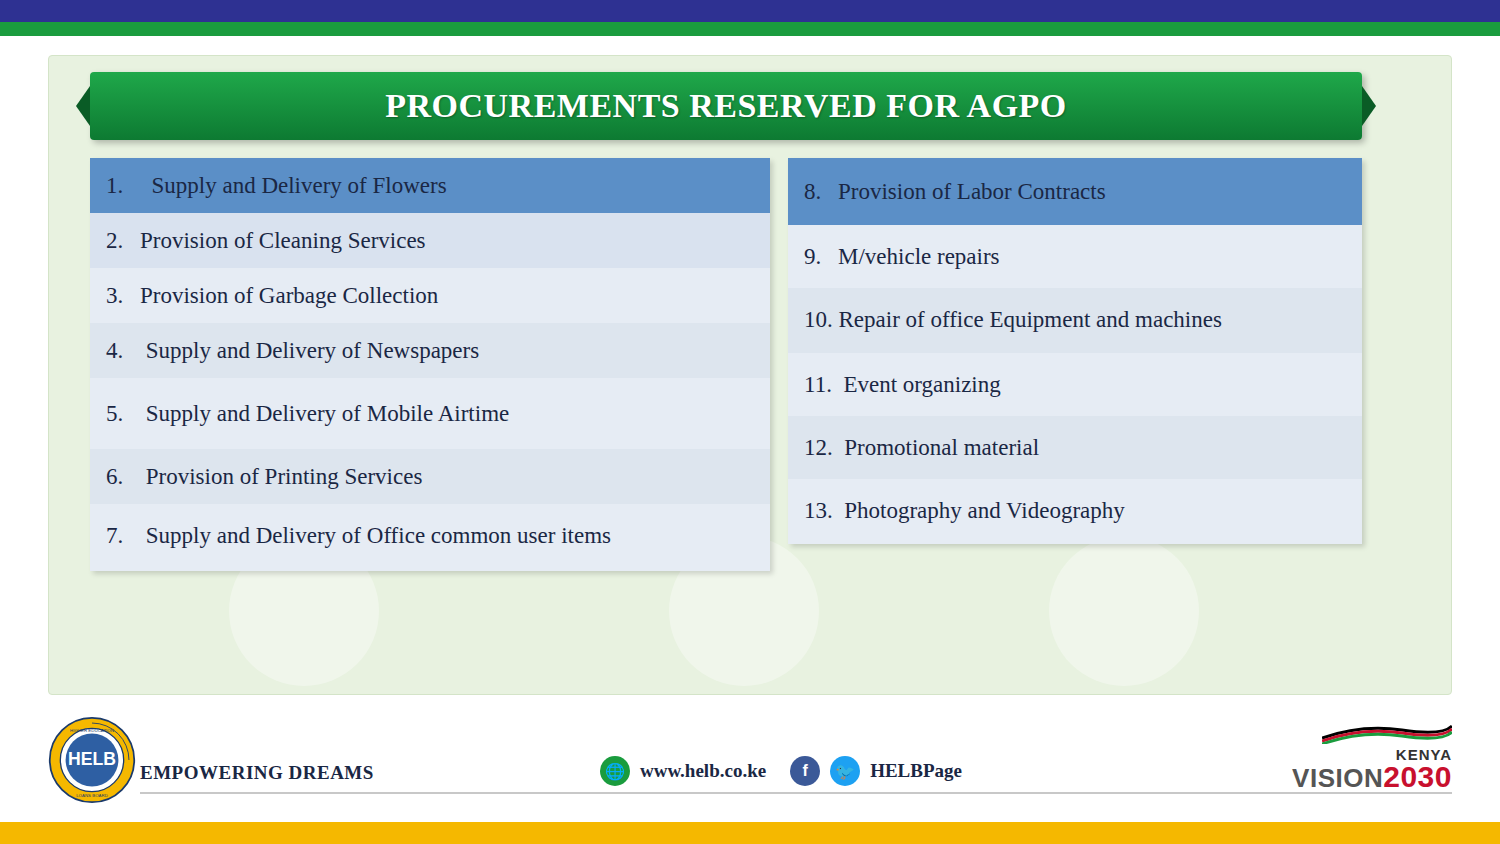PROCUREMENTS RESERVED FOR AGPO
| 1. Supply and Delivery of Flowers |
| 2. Provision of Cleaning Services |
| 3. Provision of Garbage Collection |
| 4. Supply and Delivery of Newspapers |
| 5. Supply and Delivery of Mobile Airtime |
| 6. Provision of Printing Services |
| 7. Supply and Delivery of Office common user items |
| 8. Provision of Labor Contracts |
| 9. M/vehicle repairs |
| 10. Repair of office Equipment and machines |
| 11. Event organizing |
| 12. Promotional material |
| 13. Photography and Videography |
HELB HIGHER EDUCATION LOANS BOARD
EMPOWERING DREAMS
🌐
www.helb.co.ke
f
🐦
HELBPage
KENYA
VISION2030